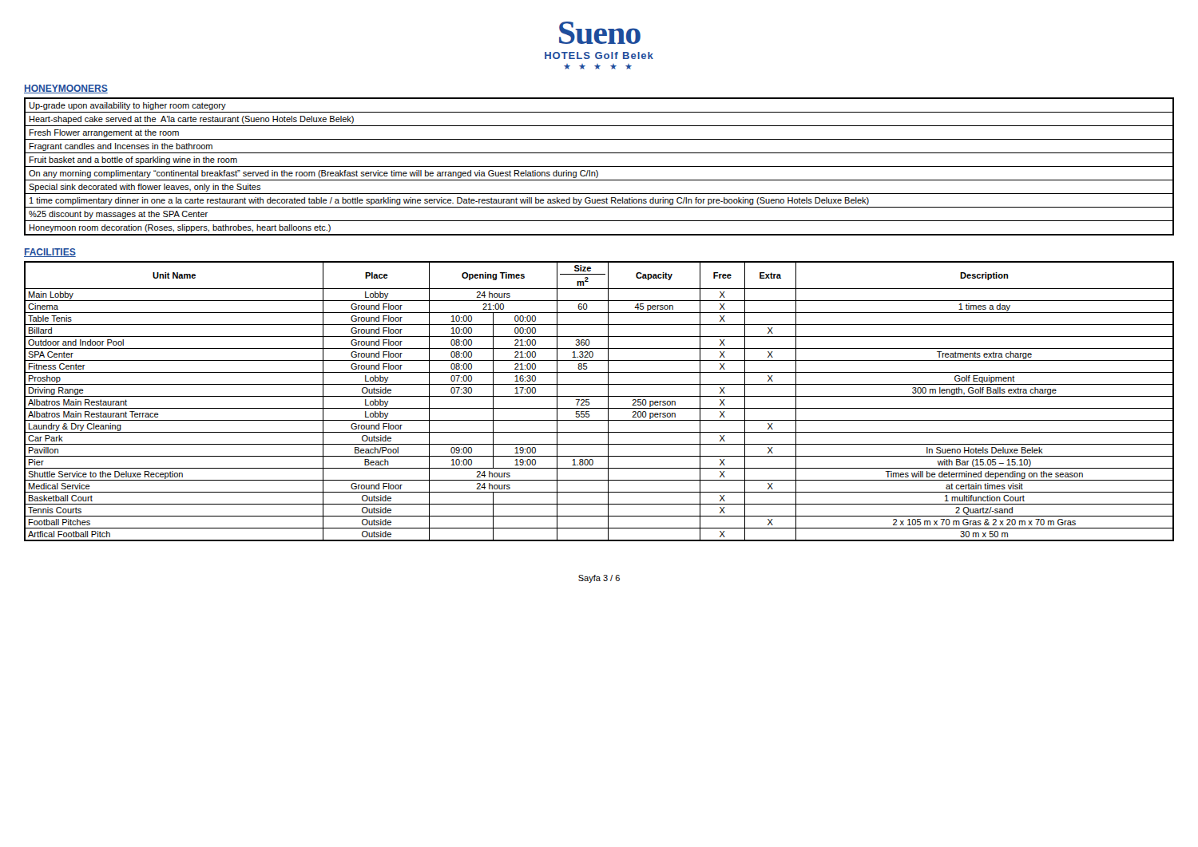Sueno
HOTELS Golf Belek
★ ★ ★ ★ ★
HONEYMOONERS
| Up-grade upon availability to higher room category |
| Heart-shaped cake served at the A'la carte restaurant (Sueno Hotels Deluxe Belek) |
| Fresh Flower arrangement at the room |
| Fragrant candles and Incenses in the bathroom |
| Fruit basket and a bottle of sparkling wine in the room |
| On any morning complimentary “continental breakfast” served in the room (Breakfast service time will be arranged via Guest Relations during C/In) |
| Special sink decorated with flower leaves, only in the Suites |
| 1 time complimentary dinner in one a la carte restaurant with decorated table / a bottle sparkling wine service. Date-restaurant will be asked by Guest Relations during C/In for pre-booking (Sueno Hotels Deluxe Belek) |
| %25 discount by massages at the SPA Center |
| Honeymoon room decoration (Roses, slippers, bathrobes, heart balloons etc.) |
FACILITIES
| Unit Name | Place | Opening Times | Size m 2 | Capacity | Free | Extra | Description |
| --- | --- | --- | --- | --- | --- | --- | --- |
| Main Lobby | Lobby | 24 hours | | | X | | |
| Cinema | Ground Floor | 21:00 | 60 | 45 person | X | | 1 times a day |
| Table Tenis | Ground Floor | 10:00 | 00:00 | | | X | | |
| Billard | Ground Floor | 10:00 | 00:00 | | | | X | |
| Outdoor and Indoor Pool | Ground Floor | 08:00 | 21:00 | 360 | | X | | |
| SPA Center | Ground Floor | 08:00 | 21:00 | 1.320 | | X | X | Treatments extra charge |
| Fitness Center | Ground Floor | 08:00 | 21:00 | 85 | | X | | |
| Proshop | Lobby | 07:00 | 16:30 | | | | X | Golf Equipment |
| Driving Range | Outside | 07:30 | 17:00 | | | X | | 300 m length, Golf Balls extra charge |
| Albatros Main Restaurant | Lobby | | | 725 | 250 person | X | | |
| Albatros Main Restaurant Terrace | Lobby | | | 555 | 200 person | X | | |
| Laundry & Dry Cleaning | Ground Floor | | | | | | X | |
| Car Park | Outside | | | | | X | | |
| Pavillon | Beach/Pool | 09:00 | 19:00 | | | | X | In Sueno Hotels Deluxe Belek |
| Pier | Beach | 10:00 | 19:00 | 1.800 | | X | | with Bar (15.05 – 15.10) |
| Shuttle Service to the Deluxe Reception | | 24 hours | | | X | | Times will be determined depending on the season |
| Medical Service | Ground Floor | 24 hours | | | | X | at certain times visit |
| Basketball Court | Outside | | | | | X | | 1 multifunction Court |
| Tennis Courts | Outside | | | | | X | | 2 Quartz/-sand |
| Football Pitches | Outside | | | | | | X | 2 x 105 m x 70 m Gras & 2 x 20 m x 70 m Gras |
| Artfical Football Pitch | Outside | | | | | X | | 30 m x 50 m |
Sayfa 3 / 6